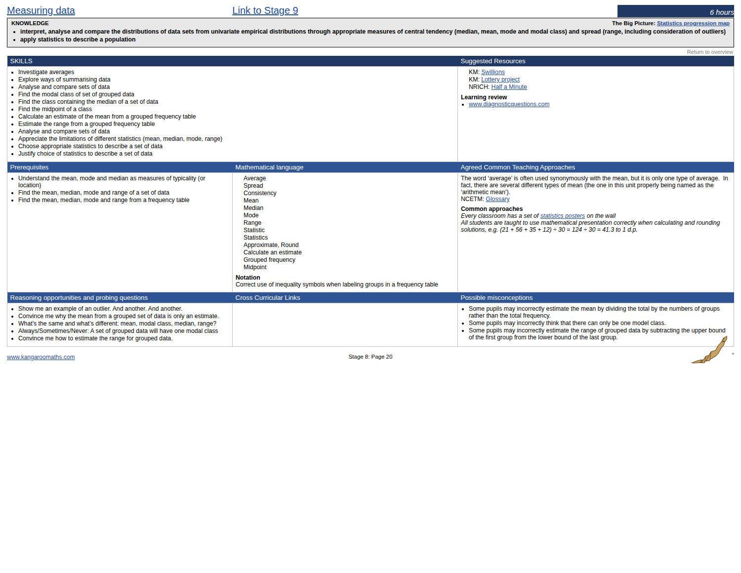| Measuring data | Link to Stage 9 | 6 hours |
KNOWLEDGE The Big Picture: Statistics progression map
interpret, analyse and compare the distributions of data sets from univariate empirical distributions through appropriate measures of central tendency (median, mean, mode and modal class) and spread (range, including consideration of outliers)
apply statistics to describe a population
Return to overview
| SKILLS | Suggested Resources |
| Investigate averages Explore ways of summarising data Analyse and compare sets of data Find the modal class of set of grouped data Find the class containing the median of a set of data Find the midpoint of a class Calculate an estimate of the mean from a grouped frequency table Estimate the range from a grouped frequency table Analyse and compare sets of data Appreciate the limitations of different statistics (mean, median, mode, range) Choose appropriate statistics to describe a set of data Justify choice of statistics to describe a set of data | KM: Swillions KM: Lottery project NRICH: Half a Minute Learning review www.diagnosticquestions.com |
| Prerequisites | Mathematical language | Agreed Common Teaching Approaches |
| Understand the mean, mode and median as measures of typicality (or location) Find the mean, median, mode and range of a set of data Find the mean, median, mode and range from a frequency table | Average Spread Consistency Mean Median Mode Range Statistic Statistics Approximate, Round Calculate an estimate Grouped frequency Midpoint Notation Correct use of inequality symbols when labeling groups in a frequency table | The word ‘average’ is often used synonymously with the mean, but it is only one type of average. In fact, there are several different types of mean (the one in this unit properly being named as the ‘arithmetic mean’). NCETM: Glossary Common approaches Every classroom has a set of statistics posters on the wall All students are taught to use mathematical presentation correctly when calculating and rounding solutions, e.g. (21 + 56 + 35 + 12) ÷ 30 = 124 ÷ 30 = 41.3 to 1 d.p. |
| Reasoning opportunities and probing questions | Cross Curricular Links | Possible misconceptions |
| Show me an example of an outlier. And another. And another. Convince me why the mean from a grouped set of data is only an estimate. What’s the same and what’s different: mean, modal class, median, range? Always/Sometimes/Never: A set of grouped data will have one modal class Convince me how to estimate the range for grouped data. | | Some pupils may incorrectly estimate the mean by dividing the total by the numbers of groups rather than the total frequency. Some pupils may incorrectly think that there can only be one model class. Some pupils may incorrectly estimate the range of grouped data by subtracting the upper bound of the first group from the lower bound of the last group. |
www.kangaroomaths.com Stage 8: Page 20 *